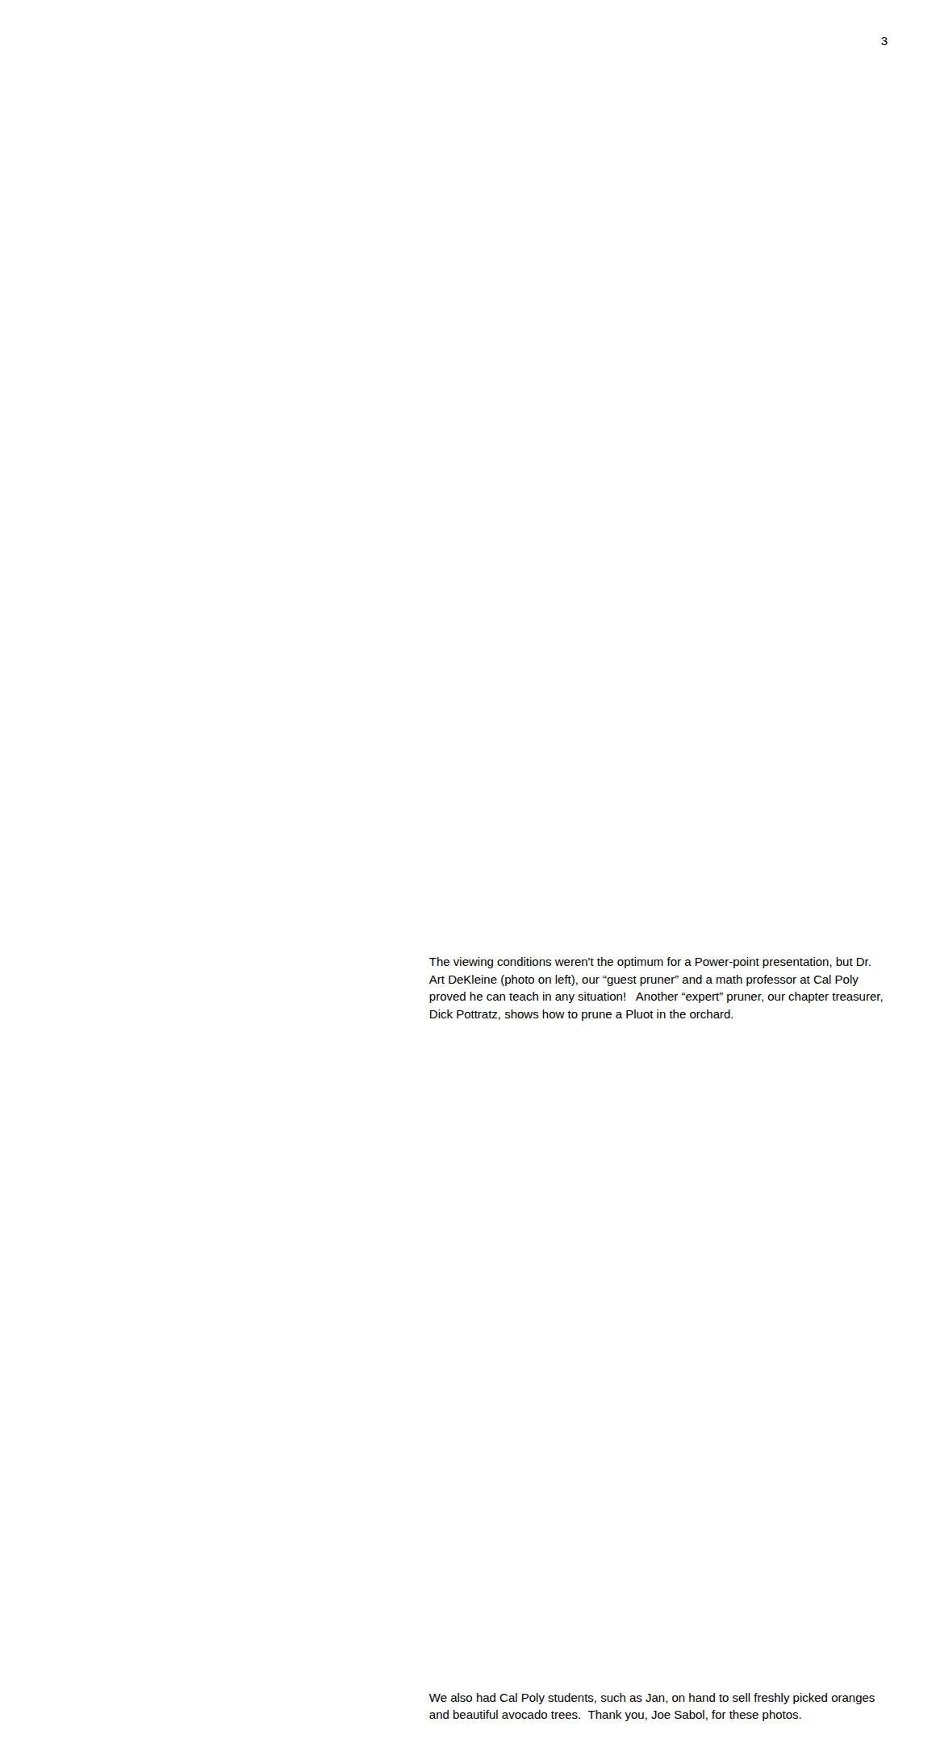3
The viewing conditions weren't the optimum for a Power-point presentation, but Dr. Art DeKleine (photo on left), our “guest pruner” and a math professor at Cal Poly proved he can teach in any situation! Another “expert” pruner, our chapter treasurer, Dick Pottratz, shows how to prune a Pluot in the orchard.
We also had Cal Poly students, such as Jan, on hand to sell freshly picked oranges and beautiful avocado trees. Thank you, Joe Sabol, for these photos.